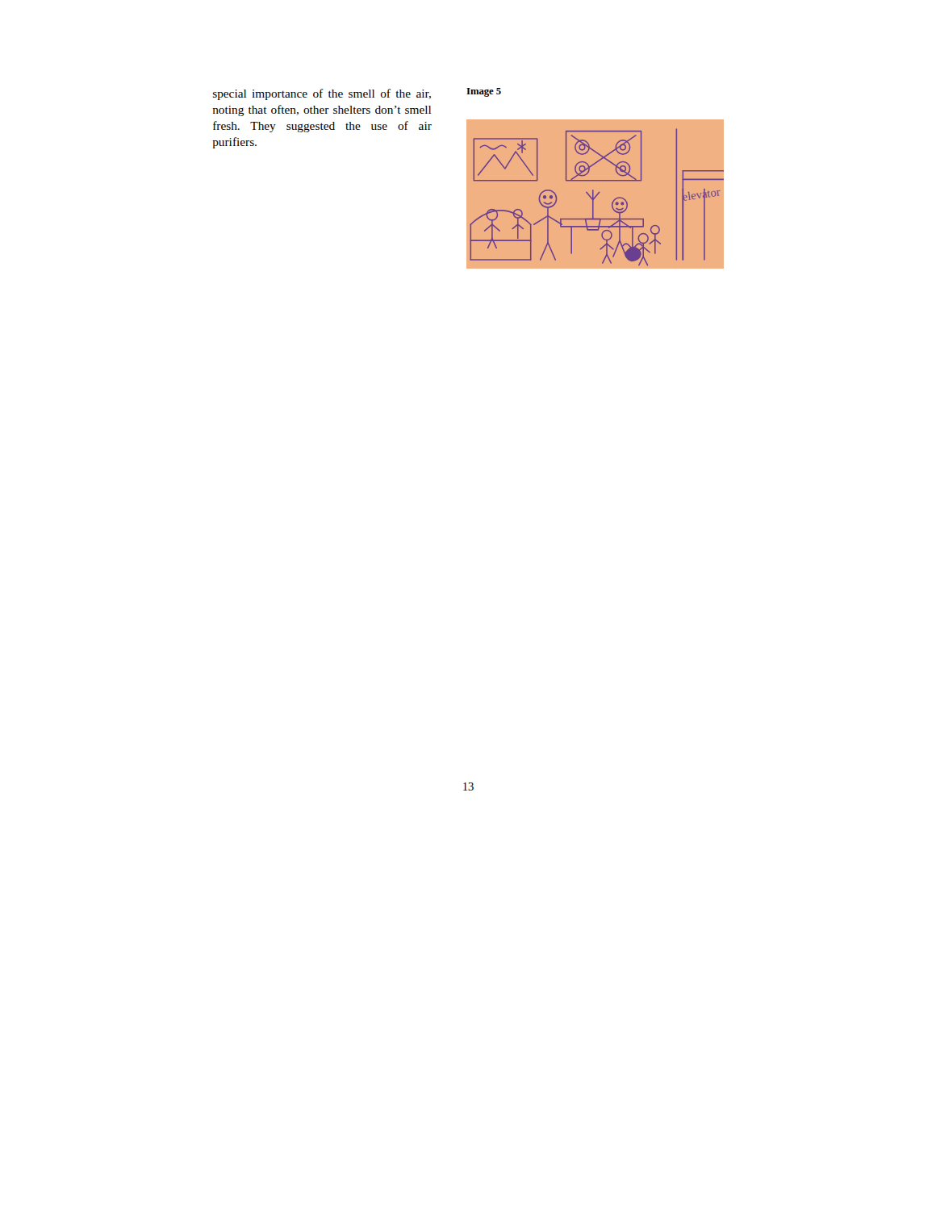special importance of the smell of the air, noting that often, other shelters don’t smell fresh. They suggested the use of air purifiers.
Image 5
elevator
13